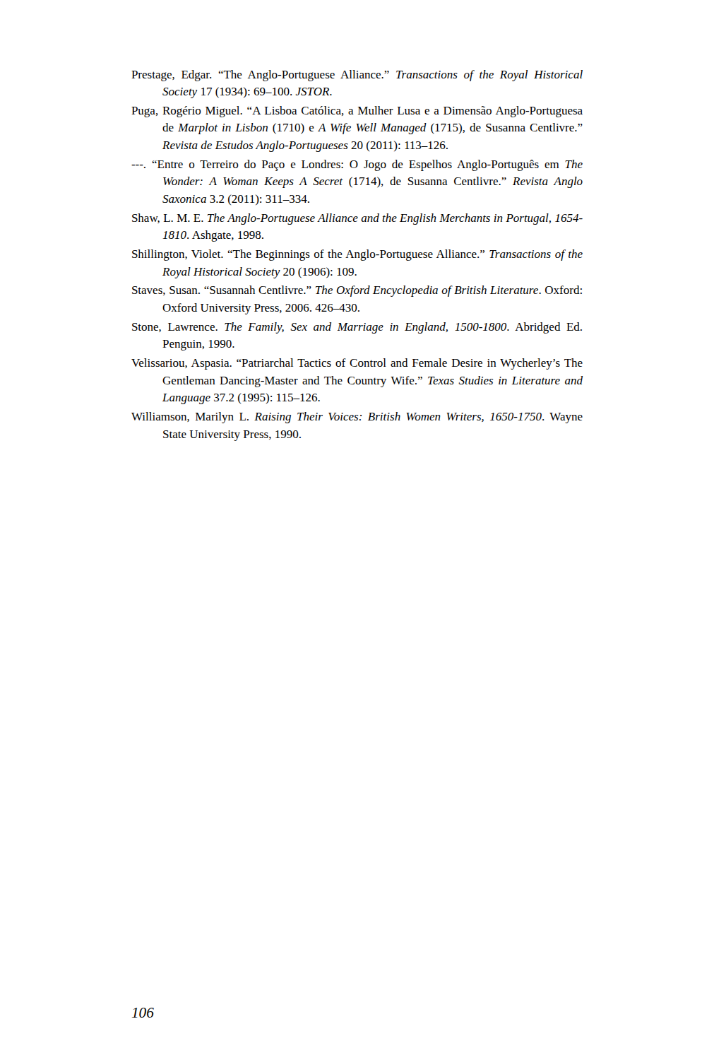Prestage, Edgar. “The Anglo-Portuguese Alliance.” Transactions of the Royal Historical Society 17 (1934): 69–100. JSTOR.
Puga, Rogério Miguel. “A Lisboa Católica, a Mulher Lusa e a Dimensão Anglo-Portuguesa de Marplot in Lisbon (1710) e A Wife Well Managed (1715), de Susanna Centlivre.” Revista de Estudos Anglo-Portugueses 20 (2011): 113–126.
---. “Entre o Terreiro do Paço e Londres: O Jogo de Espelhos Anglo-Português em The Wonder: A Woman Keeps A Secret (1714), de Susanna Centlivre.” Revista Anglo Saxonica 3.2 (2011): 311–334.
Shaw, L. M. E. The Anglo-Portuguese Alliance and the English Merchants in Portugal, 1654-1810. Ashgate, 1998.
Shillington, Violet. “The Beginnings of the Anglo-Portuguese Alliance.” Transactions of the Royal Historical Society 20 (1906): 109.
Staves, Susan. “Susannah Centlivre.” The Oxford Encyclopedia of British Literature. Oxford: Oxford University Press, 2006. 426–430.
Stone, Lawrence. The Family, Sex and Marriage in England, 1500-1800. Abridged Ed. Penguin, 1990.
Velissariou, Aspasia. “Patriarchal Tactics of Control and Female Desire in Wycherley’s The Gentleman Dancing-Master and The Country Wife.” Texas Studies in Literature and Language 37.2 (1995): 115–126.
Williamson, Marilyn L. Raising Their Voices: British Women Writers, 1650-1750. Wayne State University Press, 1990.
106